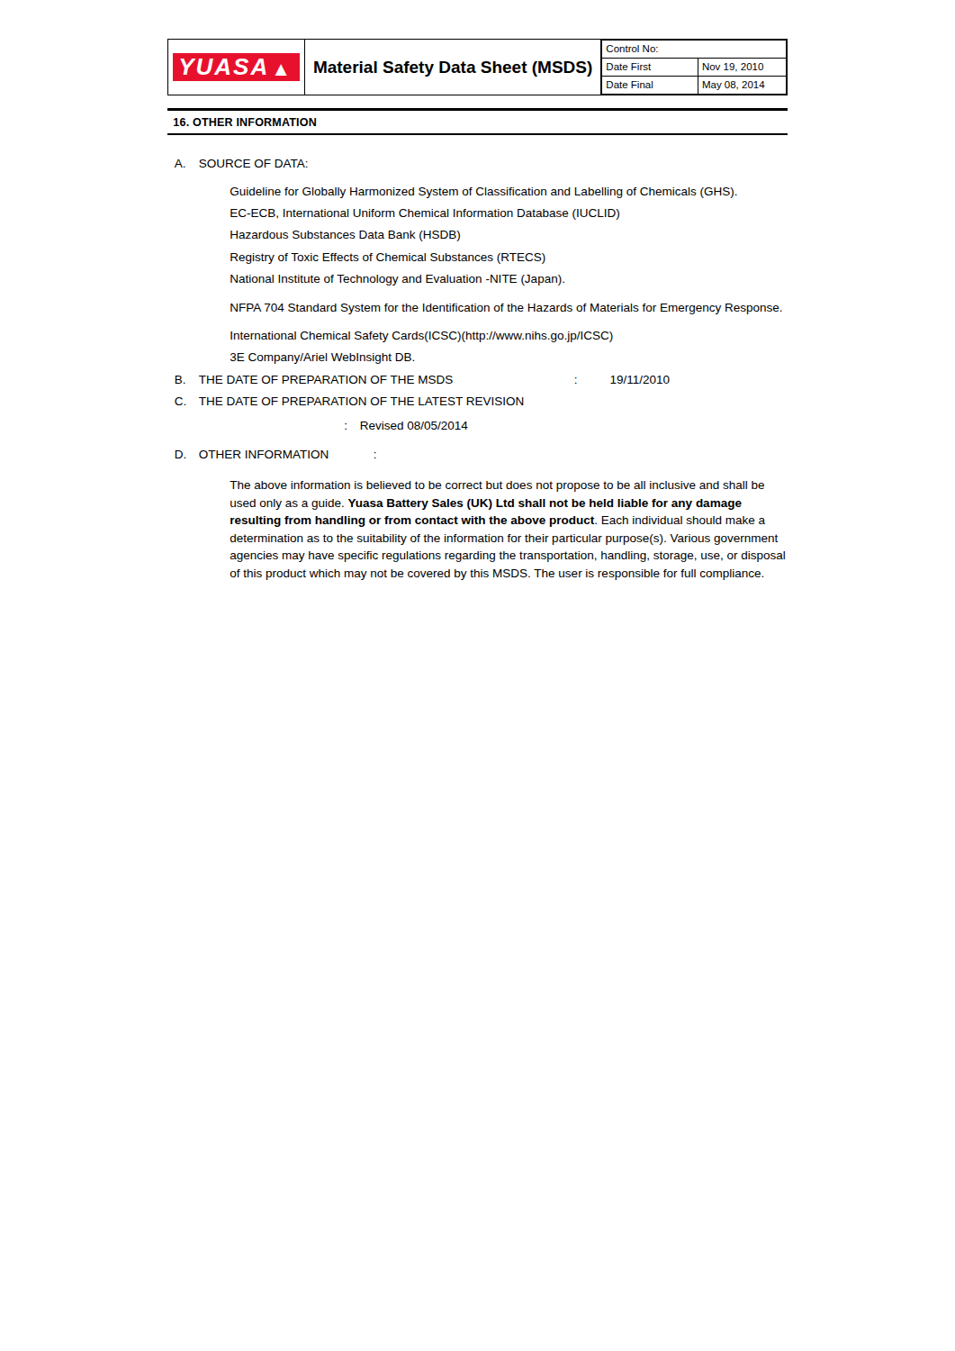| YUASA ▲ | Material Safety Data Sheet (MSDS) | / Control No: / / / Date First / Nov 19, 2010 / / Date Final / May 08, 2014 / |
16. OTHER INFORMATION
A. SOURCE OF DATA:
Guideline for Globally Harmonized System of Classification and Labelling of Chemicals (GHS).
EC-ECB, International Uniform Chemical Information Database (IUCLID)
Hazardous Substances Data Bank (HSDB)
Registry of Toxic Effects of Chemical Substances (RTECS)
National Institute of Technology and Evaluation -NITE (Japan).
NFPA 704 Standard System for the Identification of the Hazards of Materials for Emergency Response.
International Chemical Safety Cards(ICSC)(http://www.nihs.go.jp/ICSC)
3E Company/Ariel WebInsight DB.
B. THE DATE OF PREPARATION OF THE MSDS : 19/11/2010
C. THE DATE OF PREPARATION OF THE LATEST REVISION
: Revised 08/05/2014
D. OTHER INFORMATION :
The above information is believed to be correct but does not propose to be all inclusive and shall be used only as a guide. Yuasa Battery Sales (UK) Ltd shall not be held liable for any damage resulting from handling or from contact with the above product. Each individual should make a determination as to the suitability of the information for their particular purpose(s). Various government agencies may have specific regulations regarding the transportation, handling, storage, use, or disposal of this product which may not be covered by this MSDS. The user is responsible for full compliance.